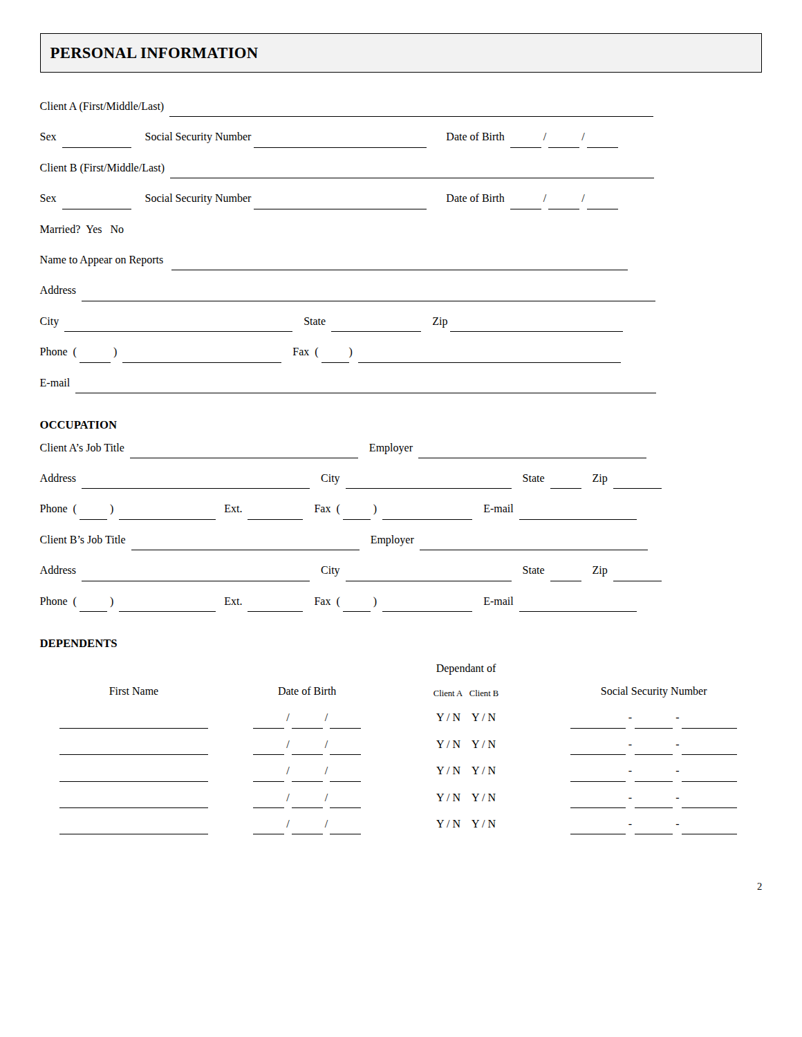PERSONAL INFORMATION
Client A (First/Middle/Last)
Sex Social Security Number Date of Birth / /
Client B (First/Middle/Last)
Sex Social Security Number Date of Birth / /
Married? Yes No
Name to Appear on Reports
Address
City State Zip
Phone ( ) Fax ( )
E-mail
OCCUPATION
Client A’s Job Title Employer
Address City State Zip
Phone ( ) Ext. Fax ( ) E-mail
Client B’s Job Title Employer
Address City State Zip
Phone ( ) Ext. Fax ( ) E-mail
DEPENDENTS
| | | Dependant of | |
| --- | --- | --- | --- |
| First Name | Date of Birth | Client A Client B | Social Security Number |
| | / / | Y / N Y / N | - - |
| | / / | Y / N Y / N | - - |
| | / / | Y / N Y / N | - - |
| | / / | Y / N Y / N | - - |
| | / / | Y / N Y / N | - - |
2